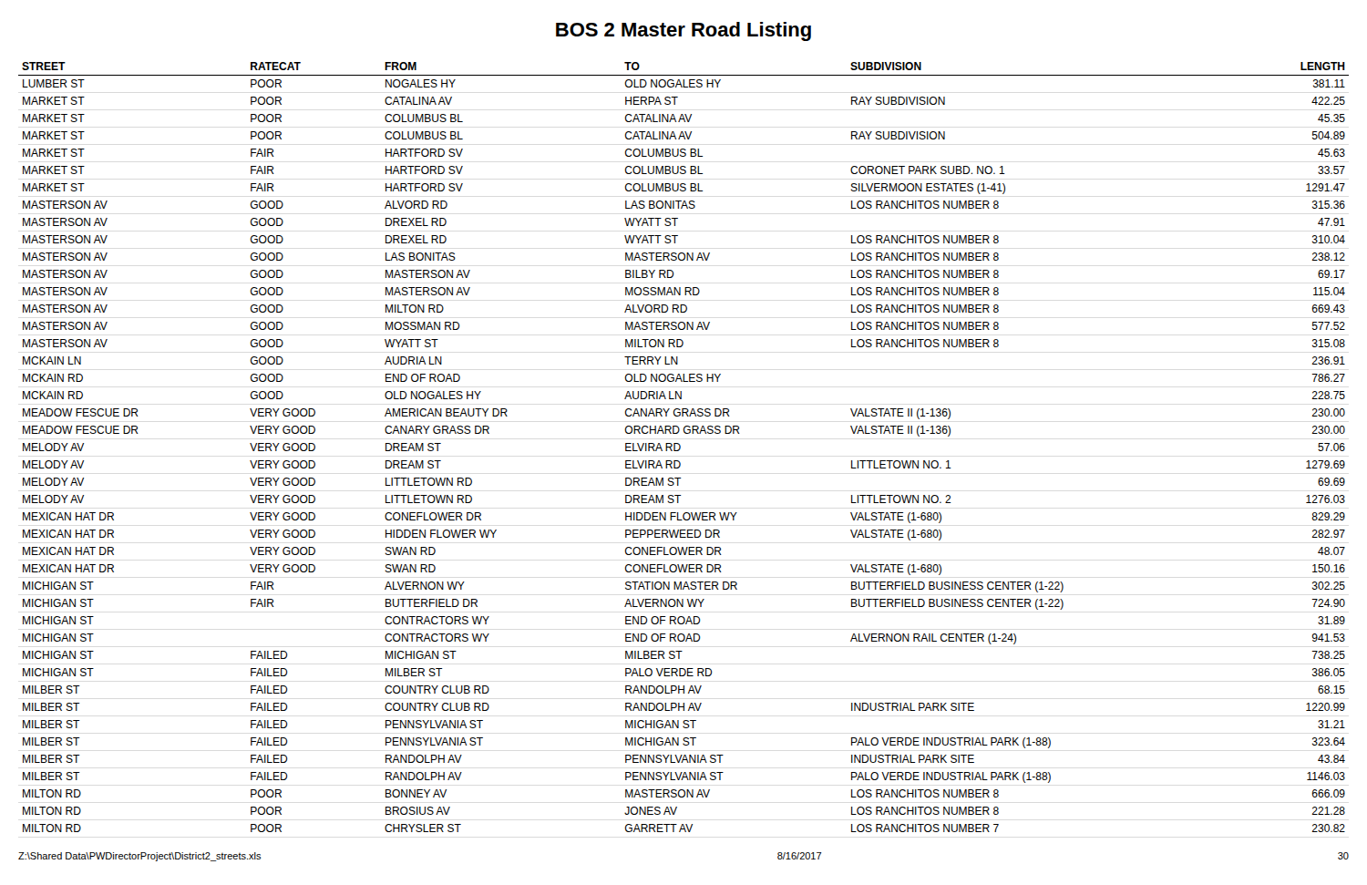BOS 2 Master Road Listing
| STREET | RATECAT | FROM | TO | SUBDIVISION | LENGTH |
| --- | --- | --- | --- | --- | --- |
| LUMBER ST | POOR | NOGALES HY | OLD NOGALES HY | | 381.11 |
| MARKET ST | POOR | CATALINA AV | HERPA ST | RAY SUBDIVISION | 422.25 |
| MARKET ST | POOR | COLUMBUS BL | CATALINA AV | | 45.35 |
| MARKET ST | POOR | COLUMBUS BL | CATALINA AV | RAY SUBDIVISION | 504.89 |
| MARKET ST | FAIR | HARTFORD SV | COLUMBUS BL | | 45.63 |
| MARKET ST | FAIR | HARTFORD SV | COLUMBUS BL | CORONET PARK SUBD. NO. 1 | 33.57 |
| MARKET ST | FAIR | HARTFORD SV | COLUMBUS BL | SILVERMOON ESTATES (1-41) | 1291.47 |
| MASTERSON AV | GOOD | ALVORD RD | LAS BONITAS | LOS RANCHITOS NUMBER 8 | 315.36 |
| MASTERSON AV | GOOD | DREXEL RD | WYATT ST | | 47.91 |
| MASTERSON AV | GOOD | DREXEL RD | WYATT ST | LOS RANCHITOS NUMBER 8 | 310.04 |
| MASTERSON AV | GOOD | LAS BONITAS | MASTERSON AV | LOS RANCHITOS NUMBER 8 | 238.12 |
| MASTERSON AV | GOOD | MASTERSON AV | BILBY RD | LOS RANCHITOS NUMBER 8 | 69.17 |
| MASTERSON AV | GOOD | MASTERSON AV | MOSSMAN RD | LOS RANCHITOS NUMBER 8 | 115.04 |
| MASTERSON AV | GOOD | MILTON RD | ALVORD RD | LOS RANCHITOS NUMBER 8 | 669.43 |
| MASTERSON AV | GOOD | MOSSMAN RD | MASTERSON AV | LOS RANCHITOS NUMBER 8 | 577.52 |
| MASTERSON AV | GOOD | WYATT ST | MILTON RD | LOS RANCHITOS NUMBER 8 | 315.08 |
| MCKAIN LN | GOOD | AUDRIA LN | TERRY LN | | 236.91 |
| MCKAIN RD | GOOD | END OF ROAD | OLD NOGALES HY | | 786.27 |
| MCKAIN RD | GOOD | OLD NOGALES HY | AUDRIA LN | | 228.75 |
| MEADOW FESCUE DR | VERY GOOD | AMERICAN BEAUTY DR | CANARY GRASS DR | VALSTATE II (1-136) | 230.00 |
| MEADOW FESCUE DR | VERY GOOD | CANARY GRASS DR | ORCHARD GRASS DR | VALSTATE II (1-136) | 230.00 |
| MELODY AV | VERY GOOD | DREAM ST | ELVIRA RD | | 57.06 |
| MELODY AV | VERY GOOD | DREAM ST | ELVIRA RD | LITTLETOWN NO. 1 | 1279.69 |
| MELODY AV | VERY GOOD | LITTLETOWN RD | DREAM ST | | 69.69 |
| MELODY AV | VERY GOOD | LITTLETOWN RD | DREAM ST | LITTLETOWN NO. 2 | 1276.03 |
| MEXICAN HAT DR | VERY GOOD | CONEFLOWER DR | HIDDEN FLOWER WY | VALSTATE (1-680) | 829.29 |
| MEXICAN HAT DR | VERY GOOD | HIDDEN FLOWER WY | PEPPERWEED DR | VALSTATE (1-680) | 282.97 |
| MEXICAN HAT DR | VERY GOOD | SWAN RD | CONEFLOWER DR | | 48.07 |
| MEXICAN HAT DR | VERY GOOD | SWAN RD | CONEFLOWER DR | VALSTATE (1-680) | 150.16 |
| MICHIGAN ST | FAIR | ALVERNON WY | STATION MASTER DR | BUTTERFIELD BUSINESS CENTER (1-22) | 302.25 |
| MICHIGAN ST | FAIR | BUTTERFIELD DR | ALVERNON WY | BUTTERFIELD BUSINESS CENTER (1-22) | 724.90 |
| MICHIGAN ST | | CONTRACTORS WY | END OF ROAD | | 31.89 |
| MICHIGAN ST | | CONTRACTORS WY | END OF ROAD | ALVERNON RAIL CENTER (1-24) | 941.53 |
| MICHIGAN ST | FAILED | MICHIGAN ST | MILBER ST | | 738.25 |
| MICHIGAN ST | FAILED | MILBER ST | PALO VERDE RD | | 386.05 |
| MILBER ST | FAILED | COUNTRY CLUB RD | RANDOLPH AV | | 68.15 |
| MILBER ST | FAILED | COUNTRY CLUB RD | RANDOLPH AV | INDUSTRIAL PARK SITE | 1220.99 |
| MILBER ST | FAILED | PENNSYLVANIA ST | MICHIGAN ST | | 31.21 |
| MILBER ST | FAILED | PENNSYLVANIA ST | MICHIGAN ST | PALO VERDE INDUSTRIAL PARK (1-88) | 323.64 |
| MILBER ST | FAILED | RANDOLPH AV | PENNSYLVANIA ST | INDUSTRIAL PARK SITE | 43.84 |
| MILBER ST | FAILED | RANDOLPH AV | PENNSYLVANIA ST | PALO VERDE INDUSTRIAL PARK (1-88) | 1146.03 |
| MILTON RD | POOR | BONNEY AV | MASTERSON AV | LOS RANCHITOS NUMBER 8 | 666.09 |
| MILTON RD | POOR | BROSIUS AV | JONES AV | LOS RANCHITOS NUMBER 8 | 221.28 |
| MILTON RD | POOR | CHRYSLER ST | GARRETT AV | LOS RANCHITOS NUMBER 7 | 230.82 |
Z:\Shared Data\PWDirectorProject\District2_streets.xls 8/16/2017 30